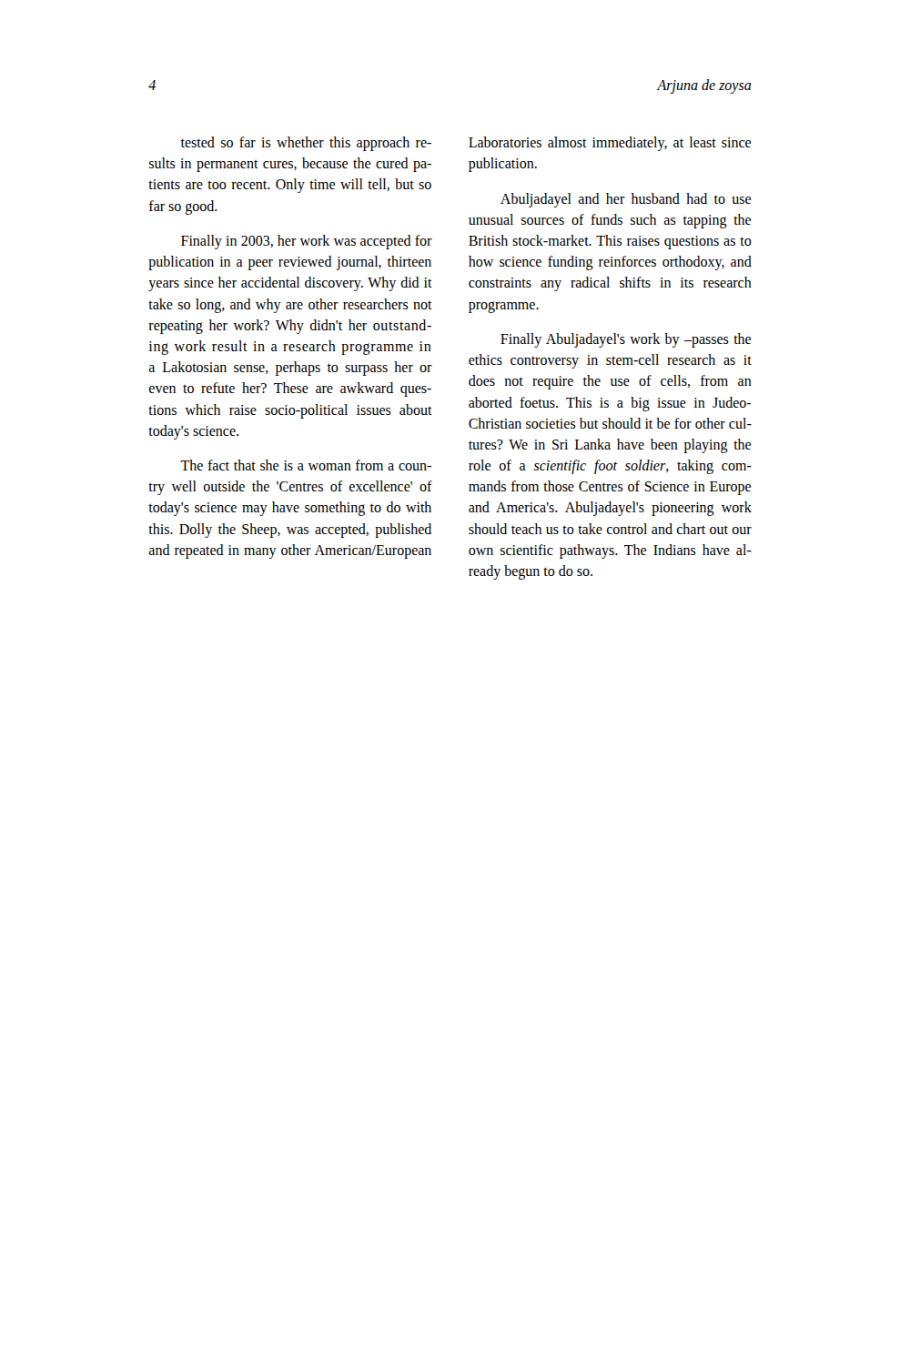4 Arjuna de zoysa
tested so far is whether this approach results in permanent cures, because the cured patients are too recent. Only time will tell, but so far so good.
Finally in 2003, her work was accepted for publication in a peer reviewed journal, thirteen years since her accidental discovery. Why did it take so long, and why are other researchers not repeating her work? Why didn't her outstanding work result in a research programme in a Lakotosian sense, perhaps to surpass her or even to refute her? These are awkward questions which raise socio-political issues about today's science.
The fact that she is a woman from a country well outside the 'Centres of excellence' of today's science may have something to do with this. Dolly the Sheep, was accepted, published and repeated in many other American/European Laboratories almost immediately, at least since publication.
Abuljadayel and her husband had to use unusual sources of funds such as tapping the British stock-market. This raises questions as to how science funding reinforces orthodoxy, and constraints any radical shifts in its research programme.
Finally Abuljadayel's work by –passes the ethics controversy in stem-cell research as it does not require the use of cells, from an aborted foetus. This is a big issue in Judeo-Christian societies but should it be for other cultures? We in Sri Lanka have been playing the role of a scientific foot soldier, taking commands from those Centres of Science in Europe and America's. Abuljadayel's pioneering work should teach us to take control and chart out our own scientific pathways. The Indians have already begun to do so.